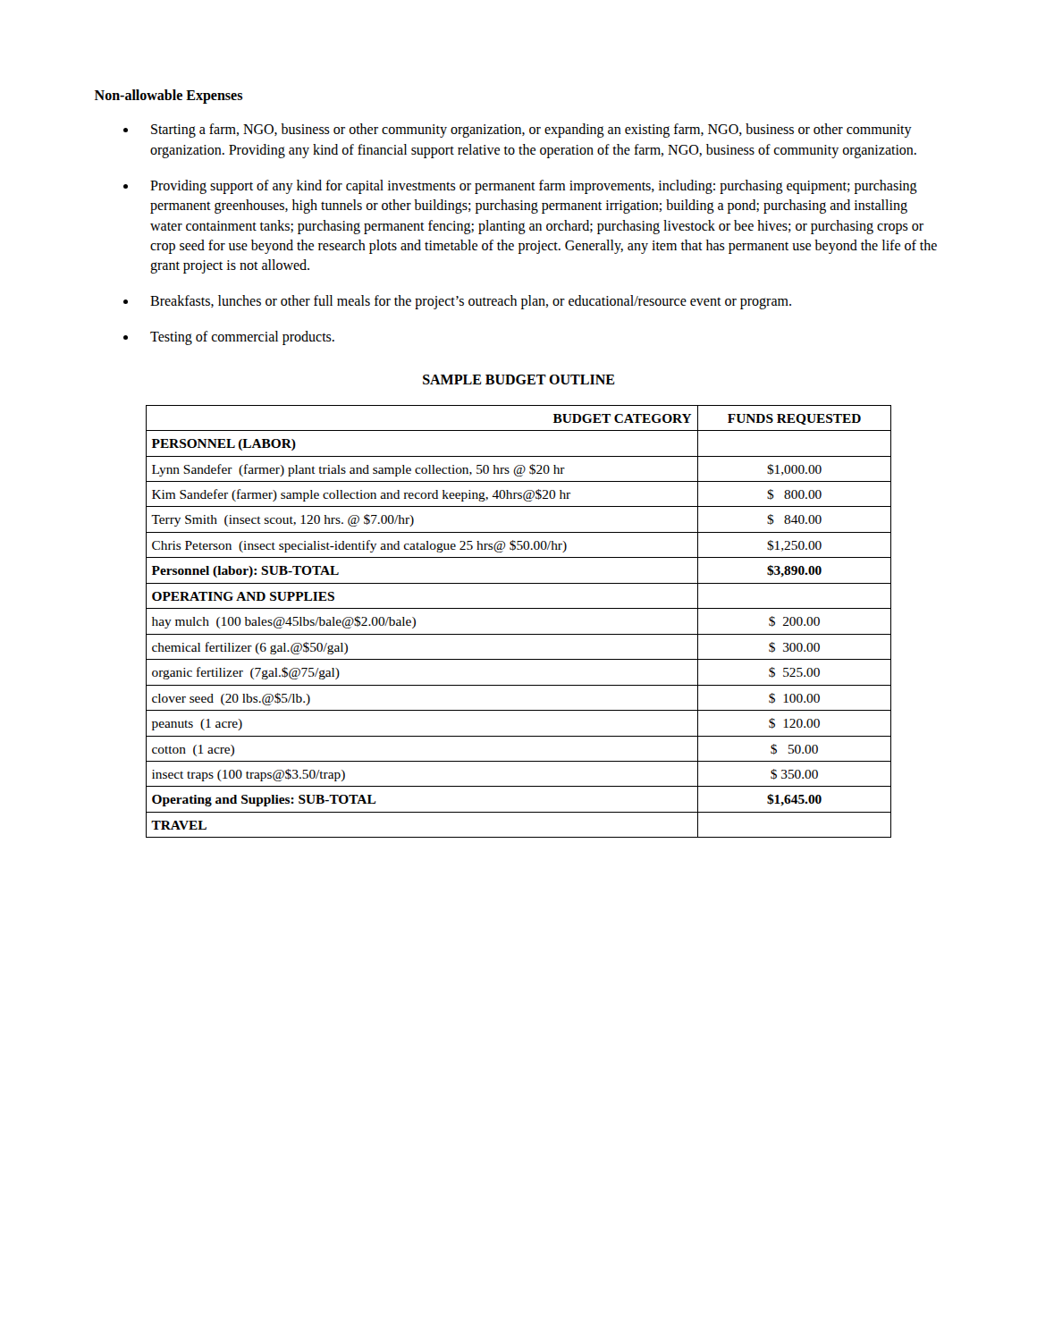Non-allowable Expenses
Starting a farm, NGO, business or other community organization, or expanding an existing farm, NGO, business or other community organization. Providing any kind of financial support relative to the operation of the farm, NGO, business of community organization.
Providing support of any kind for capital investments or permanent farm improvements, including: purchasing equipment; purchasing permanent greenhouses, high tunnels or other buildings; purchasing permanent irrigation; building a pond; purchasing and installing water containment tanks; purchasing permanent fencing; planting an orchard; purchasing livestock or bee hives; or purchasing crops or crop seed for use beyond the research plots and timetable of the project. Generally, any item that has permanent use beyond the life of the grant project is not allowed.
Breakfasts, lunches or other full meals for the project’s outreach plan, or educational/resource event or program.
Testing of commercial products.
SAMPLE BUDGET OUTLINE
| BUDGET CATEGORY | FUNDS REQUESTED |
| --- | --- |
| PERSONNEL (LABOR) | |
| Lynn Sandefer (farmer) plant trials and sample collection, 50 hrs @ $20 hr | $1,000.00 |
| Kim Sandefer (farmer) sample collection and record keeping, 40hrs@$20 hr | $ 800.00 |
| Terry Smith (insect scout, 120 hrs. @ $7.00/hr) | $ 840.00 |
| Chris Peterson (insect specialist-identify and catalogue 25 hrs@ $50.00/hr) | $1,250.00 |
| Personnel (labor): SUB-TOTAL | $3,890.00 |
| OPERATING AND SUPPLIES | |
| hay mulch (100 bales@45lbs/bale@$2.00/bale) | $ 200.00 |
| chemical fertilizer (6 gal.@$50/gal) | $ 300.00 |
| organic fertilizer (7gal.$@75/gal) | $ 525.00 |
| clover seed (20 lbs.@$5/lb.) | $ 100.00 |
| peanuts (1 acre) | $ 120.00 |
| cotton (1 acre) | $ 50.00 |
| insect traps (100 traps@$3.50/trap) | $ 350.00 |
| Operating and Supplies: SUB-TOTAL | $1,645.00 |
| TRAVEL | |